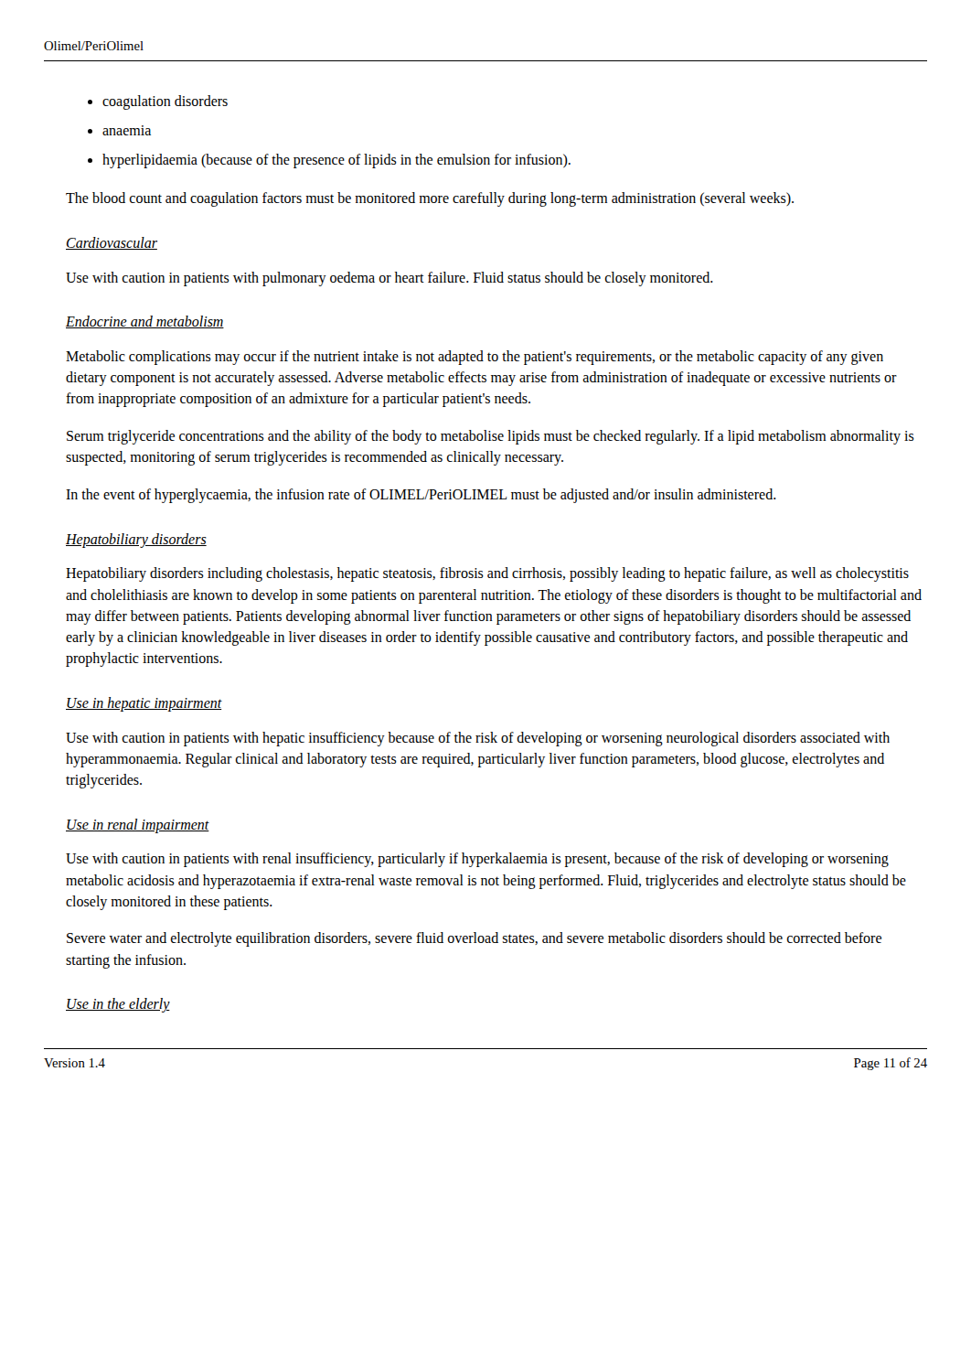Olimel/PeriOlimel
coagulation disorders
anaemia
hyperlipidaemia (because of the presence of lipids in the emulsion for infusion).
The blood count and coagulation factors must be monitored more carefully during long-term administration (several weeks).
Cardiovascular
Use with caution in patients with pulmonary oedema or heart failure. Fluid status should be closely monitored.
Endocrine and metabolism
Metabolic complications may occur if the nutrient intake is not adapted to the patient's requirements, or the metabolic capacity of any given dietary component is not accurately assessed. Adverse metabolic effects may arise from administration of inadequate or excessive nutrients or from inappropriate composition of an admixture for a particular patient's needs.
Serum triglyceride concentrations and the ability of the body to metabolise lipids must be checked regularly. If a lipid metabolism abnormality is suspected, monitoring of serum triglycerides is recommended as clinically necessary.
In the event of hyperglycaemia, the infusion rate of OLIMEL/PeriOLIMEL must be adjusted and/or insulin administered.
Hepatobiliary disorders
Hepatobiliary disorders including cholestasis, hepatic steatosis, fibrosis and cirrhosis, possibly leading to hepatic failure, as well as cholecystitis and cholelithiasis are known to develop in some patients on parenteral nutrition. The etiology of these disorders is thought to be multifactorial and may differ between patients. Patients developing abnormal liver function parameters or other signs of hepatobiliary disorders should be assessed early by a clinician knowledgeable in liver diseases in order to identify possible causative and contributory factors, and possible therapeutic and prophylactic interventions.
Use in hepatic impairment
Use with caution in patients with hepatic insufficiency because of the risk of developing or worsening neurological disorders associated with hyperammonaemia. Regular clinical and laboratory tests are required, particularly liver function parameters, blood glucose, electrolytes and triglycerides.
Use in renal impairment
Use with caution in patients with renal insufficiency, particularly if hyperkalaemia is present, because of the risk of developing or worsening metabolic acidosis and hyperazotaemia if extra-renal waste removal is not being performed. Fluid, triglycerides and electrolyte status should be closely monitored in these patients.
Severe water and electrolyte equilibration disorders, severe fluid overload states, and severe metabolic disorders should be corrected before starting the infusion.
Use in the elderly
Version 1.4 Page 11 of 24